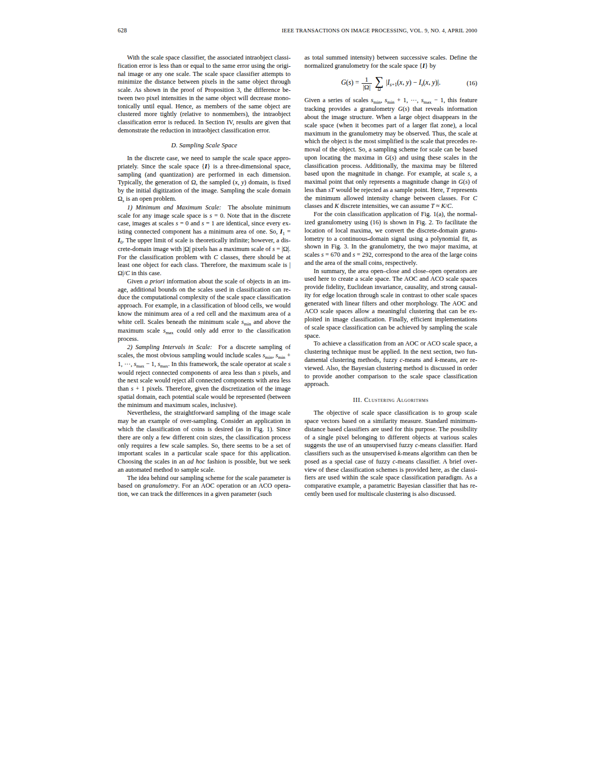628
IEEE TRANSACTIONS ON IMAGE PROCESSING, VOL. 9, NO. 4, APRIL 2000
With the scale space classifier, the associated intraobject classification error is less than or equal to the same error using the original image or any one scale. The scale space classifier attempts to minimize the distance between pixels in the same object through scale. As shown in the proof of Proposition 3, the difference between two pixel intensities in the same object will decrease monotonically until equal. Hence, as members of the same object are clustered more tightly (relative to nonmembers), the intraobject classification error is reduced. In Section IV, results are given that demonstrate the reduction in intraobject classification error.
D. Sampling Scale Space
In the discrete case, we need to sample the scale space appropriately. Since the scale space {I} is a three-dimensional space, sampling (and quantization) are performed in each dimension. Typically, the generation of Ω, the sampled (x, y) domain, is fixed by the initial digitization of the image. Sampling the scale domain Ωs is an open problem.
1) Minimum and Maximum Scale: The absolute minimum scale for any image scale space is s = 0. Note that in the discrete case, images at scales s = 0 and s = 1 are identical, since every existing connected component has a minimum area of one. So, I1 = I0. The upper limit of scale is theoretically infinite; however, a discrete-domain image with |Ω| pixels has a maximum scale of s = |Ω|. For the classification problem with C classes, there should be at least one object for each class. Therefore, the maximum scale is |Ω|/C in this case.
Given a priori information about the scale of objects in an image, additional bounds on the scales used in classification can reduce the computational complexity of the scale space classification approach. For example, in a classification of blood cells, we would know the minimum area of a red cell and the maximum area of a white cell. Scales beneath the minimum scale smin and above the maximum scale smax could only add error to the classification process.
2) Sampling Intervals in Scale: For a discrete sampling of scales, the most obvious sampling would include scales smin, smin + 1, ···, smax − 1, smax. In this framework, the scale operator at scale s would reject connected components of area less than s pixels, and the next scale would reject all connected components with area less than s + 1 pixels. Therefore, given the discretization of the image spatial domain, each potential scale would be represented (between the minimum and maximum scales, inclusive).
Nevertheless, the straightforward sampling of the image scale may be an example of over-sampling. Consider an application in which the classification of coins is desired (as in Fig. 1). Since there are only a few different coin sizes, the classification process only requires a few scale samples. So, there seems to be a set of important scales in a particular scale space for this application. Choosing the scales in an ad hoc fashion is possible, but we seek an automated method to sample scale.
The idea behind our sampling scheme for the scale parameter is based on granulometry. For an AOC operation or an ACO operation, we can track the differences in a given parameter (such
as total summed intensity) between successive scales. Define the normalized granulometry for the scale space {I} by
G(s) = 1|Ω| ∑Ω |Is+1(x, y) − Is(x, y)|. (16)
Given a series of scales smin, smin + 1, ···, smax − 1, this feature tracking provides a granulometry G(s) that reveals information about the image structure. When a large object disappears in the scale space (when it becomes part of a larger flat zone), a local maximum in the granulometry may be observed. Thus, the scale at which the object is the most simplified is the scale that precedes removal of the object. So, a sampling scheme for scale can be based upon locating the maxima in G(s) and using these scales in the classification process. Additionally, the maxima may be filtered based upon the magnitude in change. For example, at scale s, a maximal point that only represents a magnitude change in G(s) of less than sT would be rejected as a sample point. Here, T represents the minimum allowed intensity change between classes. For C classes and K discrete intensities, we can assume T ≈ K/C.
For the coin classification application of Fig. 1(a), the normalized granulometry using (16) is shown in Fig. 2. To facilitate the location of local maxima, we convert the discrete-domain granulometry to a continuous-domain signal using a polynomial fit, as shown in Fig. 3. In the granulometry, the two major maxima, at scales s = 670 and s = 292, correspond to the area of the large coins and the area of the small coins, respectively.
In summary, the area open–close and close–open operators are used here to create a scale space. The AOC and ACO scale spaces provide fidelity, Euclidean invariance, causality, and strong causality for edge location through scale in contrast to other scale spaces generated with linear filters and other morphology. The AOC and ACO scale spaces allow a meaningful clustering that can be exploited in image classification. Finally, efficient implementations of scale space classification can be achieved by sampling the scale space.
To achieve a classification from an AOC or ACO scale space, a clustering technique must be applied. In the next section, two fundamental clustering methods, fuzzy c-means and k-means, are reviewed. Also, the Bayesian clustering method is discussed in order to provide another comparison to the scale space classification approach.
III. Clustering Algorithms
The objective of scale space classification is to group scale space vectors based on a similarity measure. Standard minimum-distance based classifiers are used for this purpose. The possibility of a single pixel belonging to different objects at various scales suggests the use of an unsupervised fuzzy c-means classifier. Hard classifiers such as the unsupervised k-means algorithm can then be posed as a special case of fuzzy c-means classifier. A brief overview of these classification schemes is provided here, as the classifiers are used within the scale space classification paradigm. As a comparative example, a parametric Bayesian classifier that has recently been used for multiscale clustering is also discussed.